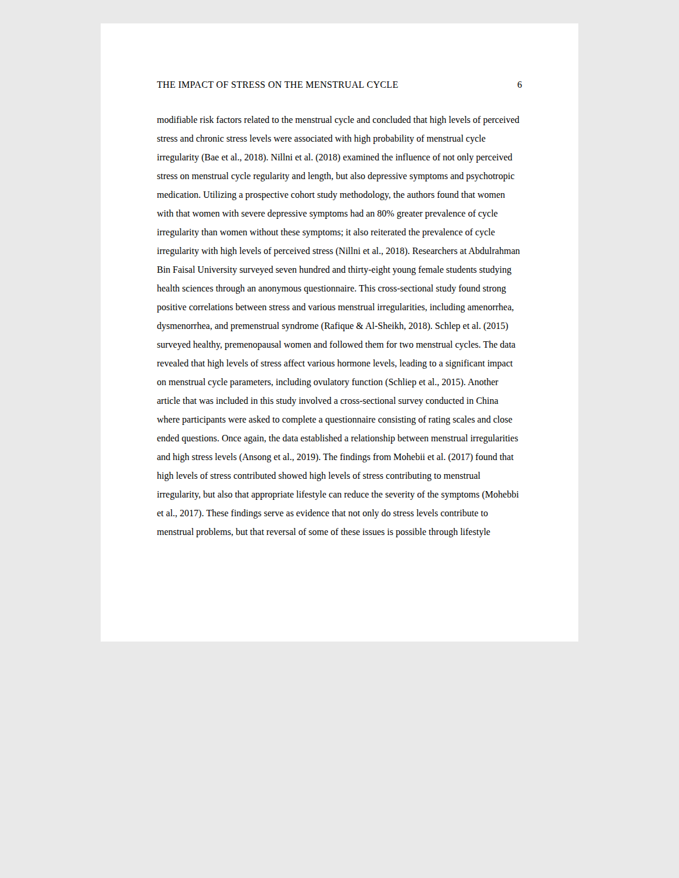The Impact of Stress on the Menstrual Cycle 6
modifiable risk factors related to the menstrual cycle and concluded that high levels of perceived stress and chronic stress levels were associated with high probability of menstrual cycle irregularity (Bae et al., 2018). Nillni et al. (2018) examined the influence of not only perceived stress on menstrual cycle regularity and length, but also depressive symptoms and psychotropic medication. Utilizing a prospective cohort study methodology, the authors found that women with that women with severe depressive symptoms had an 80% greater prevalence of cycle irregularity than women without these symptoms; it also reiterated the prevalence of cycle irregularity with high levels of perceived stress (Nillni et al., 2018). Researchers at Abdulrahman Bin Faisal University surveyed seven hundred and thirty-eight young female students studying health sciences through an anonymous questionnaire. This cross-sectional study found strong positive correlations between stress and various menstrual irregularities, including amenorrhea, dysmenorrhea, and premenstrual syndrome (Rafique & Al-Sheikh, 2018). Schlep et al. (2015) surveyed healthy, premenopausal women and followed them for two menstrual cycles. The data revealed that high levels of stress affect various hormone levels, leading to a significant impact on menstrual cycle parameters, including ovulatory function (Schliep et al., 2015). Another article that was included in this study involved a cross-sectional survey conducted in China where participants were asked to complete a questionnaire consisting of rating scales and close ended questions. Once again, the data established a relationship between menstrual irregularities and high stress levels (Ansong et al., 2019). The findings from Mohebii et al. (2017) found that high levels of stress contributed showed high levels of stress contributing to menstrual irregularity, but also that appropriate lifestyle can reduce the severity of the symptoms (Mohebbi et al., 2017). These findings serve as evidence that not only do stress levels contribute to menstrual problems, but that reversal of some of these issues is possible through lifestyle